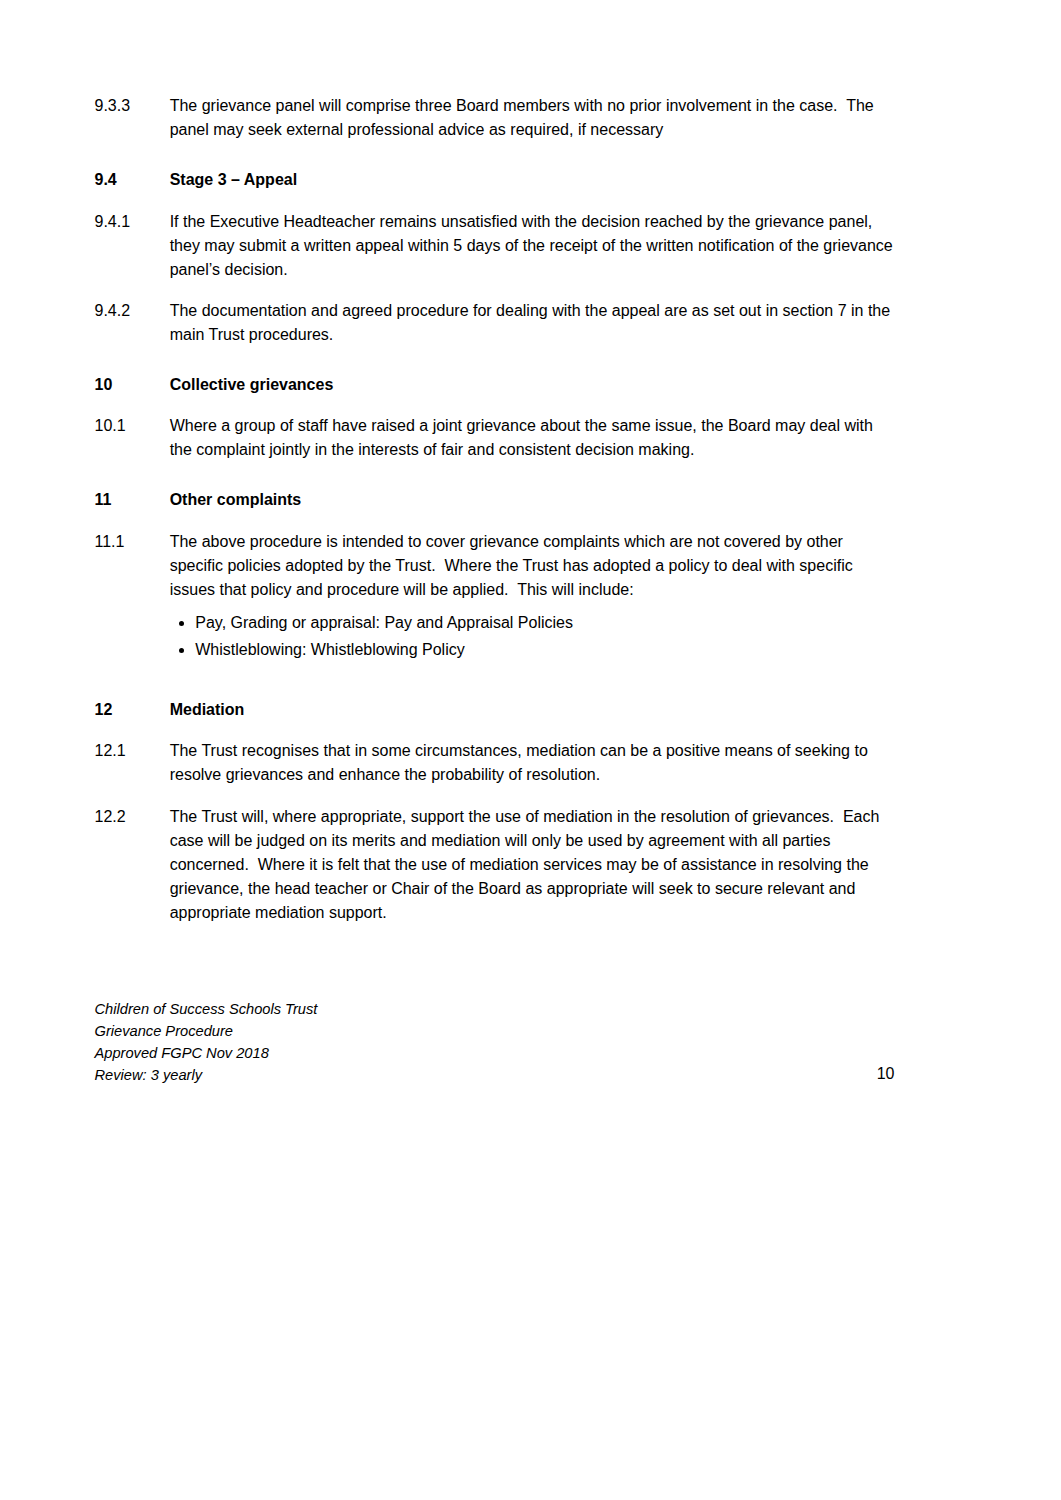9.3.3
The grievance panel will comprise three Board members with no prior involvement in the case. The panel may seek external professional advice as required, if necessary
9.4
Stage 3 – Appeal
9.4.1
If the Executive Headteacher remains unsatisfied with the decision reached by the grievance panel, they may submit a written appeal within 5 days of the receipt of the written notification of the grievance panel’s decision.
9.4.2
The documentation and agreed procedure for dealing with the appeal are as set out in section 7 in the main Trust procedures.
10
Collective grievances
10.1
Where a group of staff have raised a joint grievance about the same issue, the Board may deal with the complaint jointly in the interests of fair and consistent decision making.
11
Other complaints
11.1
The above procedure is intended to cover grievance complaints which are not covered by other specific policies adopted by the Trust. Where the Trust has adopted a policy to deal with specific issues that policy and procedure will be applied. This will include:
Pay, Grading or appraisal: Pay and Appraisal Policies
Whistleblowing: Whistleblowing Policy
12
Mediation
12.1
The Trust recognises that in some circumstances, mediation can be a positive means of seeking to resolve grievances and enhance the probability of resolution.
12.2
The Trust will, where appropriate, support the use of mediation in the resolution of grievances. Each case will be judged on its merits and mediation will only be used by agreement with all parties concerned. Where it is felt that the use of mediation services may be of assistance in resolving the grievance, the head teacher or Chair of the Board as appropriate will seek to secure relevant and appropriate mediation support.
Children of Success Schools Trust
Grievance Procedure
Approved FGPC Nov 2018
Review: 3 yearly
10